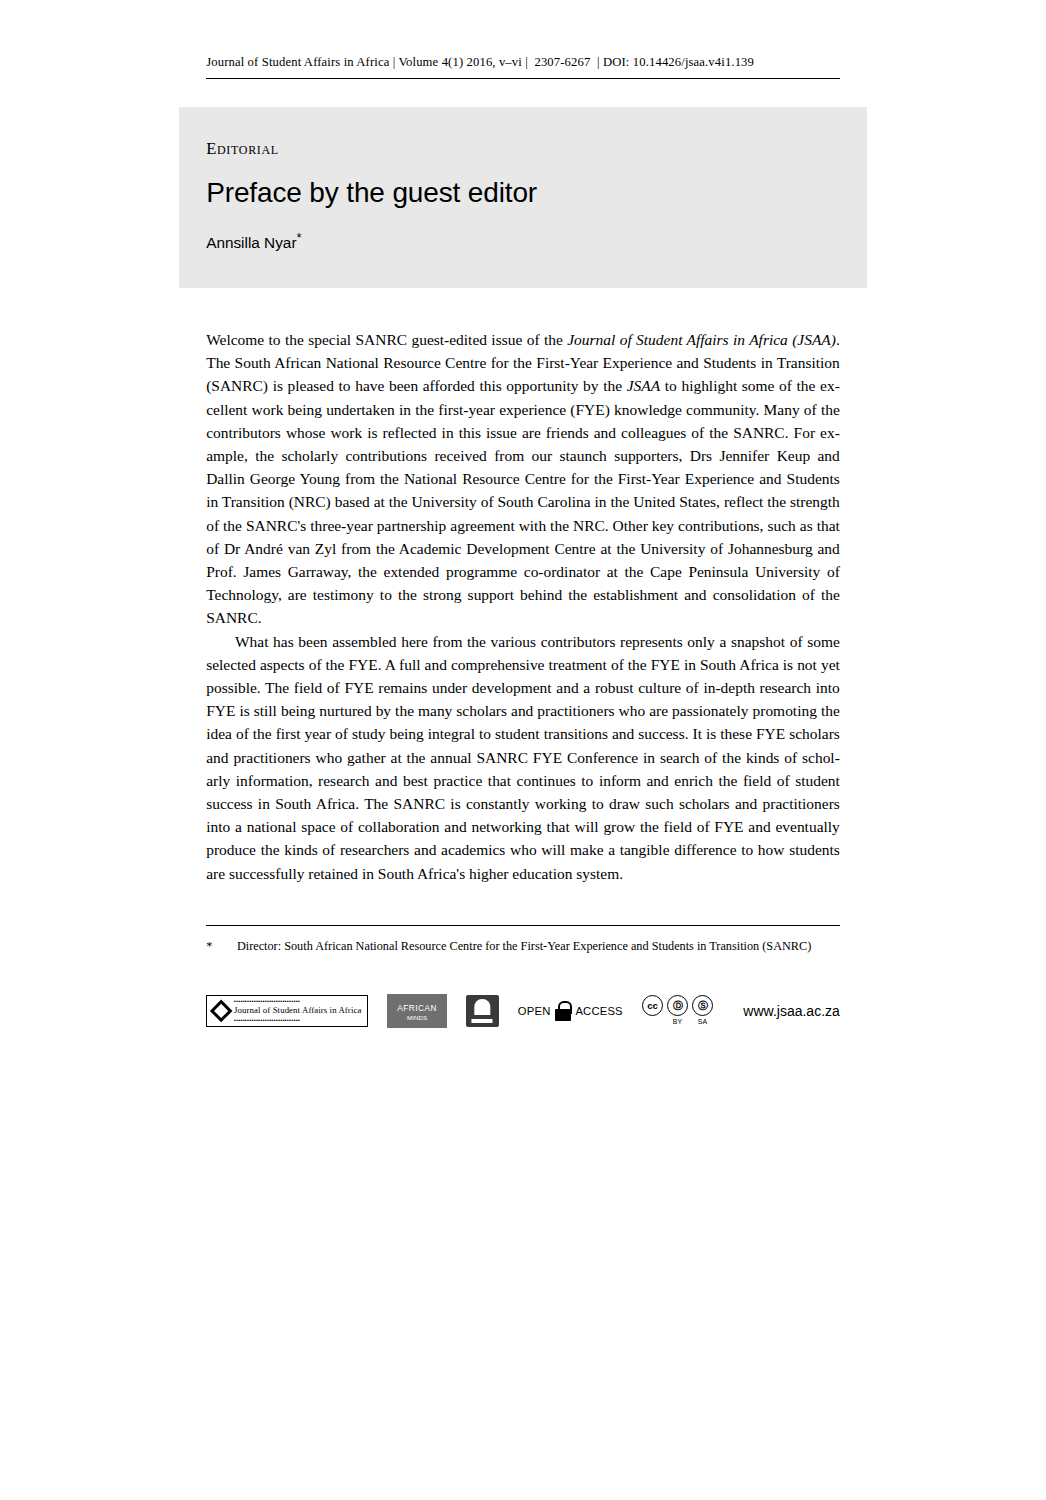Journal of Student Affairs in Africa | Volume 4(1) 2016, v–vi | 2307-6267 | DOI: 10.14426/jsaa.v4i1.139
Editorial
Preface by the guest editor
Annsilla Nyar*
Welcome to the special SANRC guest-edited issue of the Journal of Student Affairs in Africa (JSAA). The South African National Resource Centre for the First-Year Experience and Students in Transition (SANRC) is pleased to have been afforded this opportunity by the JSAA to highlight some of the excellent work being undertaken in the first-year experience (FYE) knowledge community. Many of the contributors whose work is reflected in this issue are friends and colleagues of the SANRC. For example, the scholarly contributions received from our staunch supporters, Drs Jennifer Keup and Dallin George Young from the National Resource Centre for the First-Year Experience and Students in Transition (NRC) based at the University of South Carolina in the United States, reflect the strength of the SANRC's three-year partnership agreement with the NRC. Other key contributions, such as that of Dr André van Zyl from the Academic Development Centre at the University of Johannesburg and Prof. James Garraway, the extended programme co-ordinator at the Cape Peninsula University of Technology, are testimony to the strong support behind the establishment and consolidation of the SANRC.
What has been assembled here from the various contributors represents only a snapshot of some selected aspects of the FYE. A full and comprehensive treatment of the FYE in South Africa is not yet possible. The field of FYE remains under development and a robust culture of in-depth research into FYE is still being nurtured by the many scholars and practitioners who are passionately promoting the idea of the first year of study being integral to student transitions and success. It is these FYE scholars and practitioners who gather at the annual SANRC FYE Conference in search of the kinds of scholarly information, research and best practice that continues to inform and enrich the field of student success in South Africa. The SANRC is constantly working to draw such scholars and practitioners into a national space of collaboration and networking that will grow the field of FYE and eventually produce the kinds of researchers and academics who will make a tangible difference to how students are successfully retained in South Africa's higher education system.
*
Director: South African National Resource Centre for the First-Year Experience and Students in Transition (SANRC)
▪▪▪▪▪▪▪▪▪▪▪▪▪▪▪▪▪▪▪▪▪▪▪▪▪▪▪▪▪▪
Journal of Student Affairs in Africa
▪▪▪▪▪▪▪▪▪▪▪▪▪▪▪▪▪▪▪▪▪▪▪▪▪▪▪▪▪▪
AFRICAN MINDS
OPEN ACCESS
cc
Ⓓ
BY
Ⓢ
SA
www.jsaa.ac.za